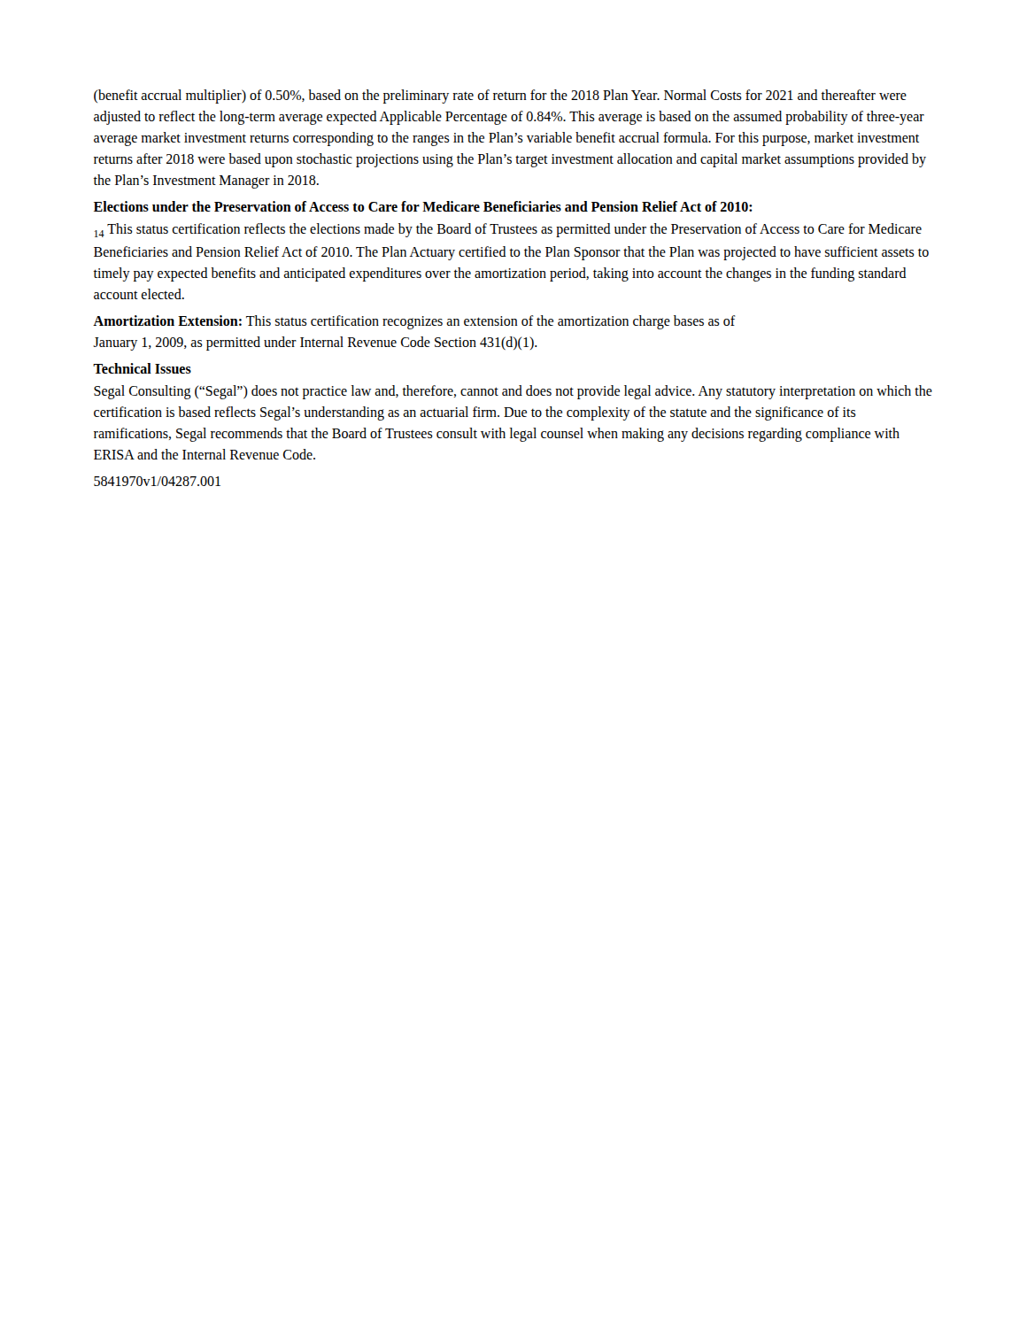(benefit accrual multiplier) of 0.50%, based on the preliminary rate of return for the 2018 Plan Year. Normal Costs for 2021 and thereafter were adjusted to reflect the long-term average expected Applicable Percentage of 0.84%. This average is based on the assumed probability of three-year average market investment returns corresponding to the ranges in the Plan’s variable benefit accrual formula. For this purpose, market investment returns after 2018 were based upon stochastic projections using the Plan’s target investment allocation and capital market assumptions provided by the Plan’s Investment Manager in 2018.
Elections under the Preservation of Access to Care for Medicare Beneficiaries and Pension Relief Act of 2010:
14 This status certification reflects the elections made by the Board of Trustees as permitted under the Preservation of Access to Care for Medicare Beneficiaries and Pension Relief Act of 2010. The Plan Actuary certified to the Plan Sponsor that the Plan was projected to have sufficient assets to timely pay expected benefits and anticipated expenditures over the amortization period, taking into account the changes in the funding standard account elected.
Amortization Extension: This status certification recognizes an extension of the amortization charge bases as of
January 1, 2009, as permitted under Internal Revenue Code Section 431(d)(1).
Technical Issues
Segal Consulting (“Segal”) does not practice law and, therefore, cannot and does not provide legal advice. Any statutory interpretation on which the certification is based reflects Segal’s understanding as an actuarial firm. Due to the complexity of the statute and the significance of its ramifications, Segal recommends that the Board of Trustees consult with legal counsel when making any decisions regarding compliance with ERISA and the Internal Revenue Code.
5841970v1/04287.001